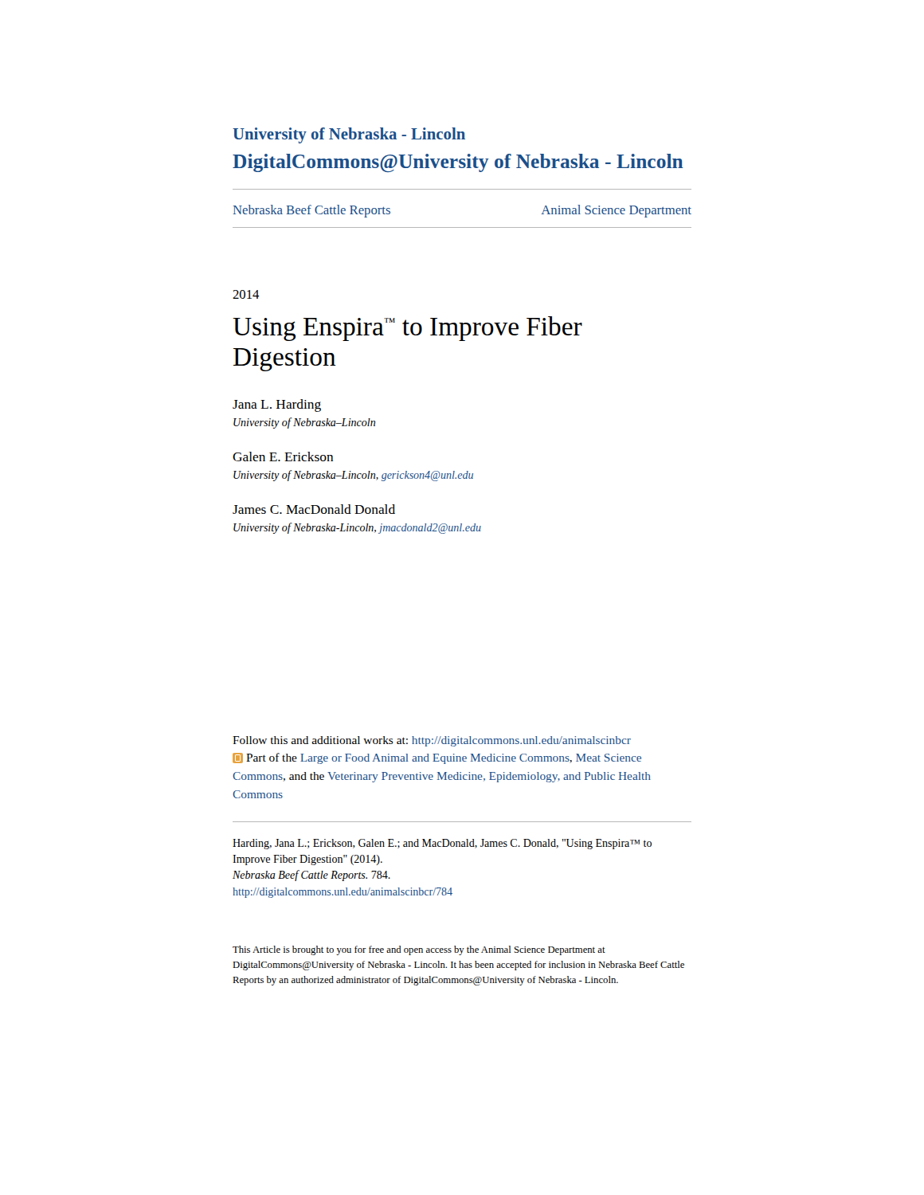University of Nebraska - Lincoln
DigitalCommons@University of Nebraska - Lincoln
Nebraska Beef Cattle Reports
Animal Science Department
2014
Using Enspira™ to Improve Fiber Digestion
Jana L. Harding
University of Nebraska–Lincoln
Galen E. Erickson
University of Nebraska–Lincoln, gerickson4@unl.edu
James C. MacDonald Donald
University of Nebraska-Lincoln, jmacdonald2@unl.edu
Follow this and additional works at: http://digitalcommons.unl.edu/animalscinbcr
Part of the Large or Food Animal and Equine Medicine Commons, Meat Science Commons, and the Veterinary Preventive Medicine, Epidemiology, and Public Health Commons
Harding, Jana L.; Erickson, Galen E.; and MacDonald, James C. Donald, "Using Enspira™ to Improve Fiber Digestion" (2014).
Nebraska Beef Cattle Reports. 784.
http://digitalcommons.unl.edu/animalscinbcr/784
This Article is brought to you for free and open access by the Animal Science Department at DigitalCommons@University of Nebraska - Lincoln. It has been accepted for inclusion in Nebraska Beef Cattle Reports by an authorized administrator of DigitalCommons@University of Nebraska - Lincoln.